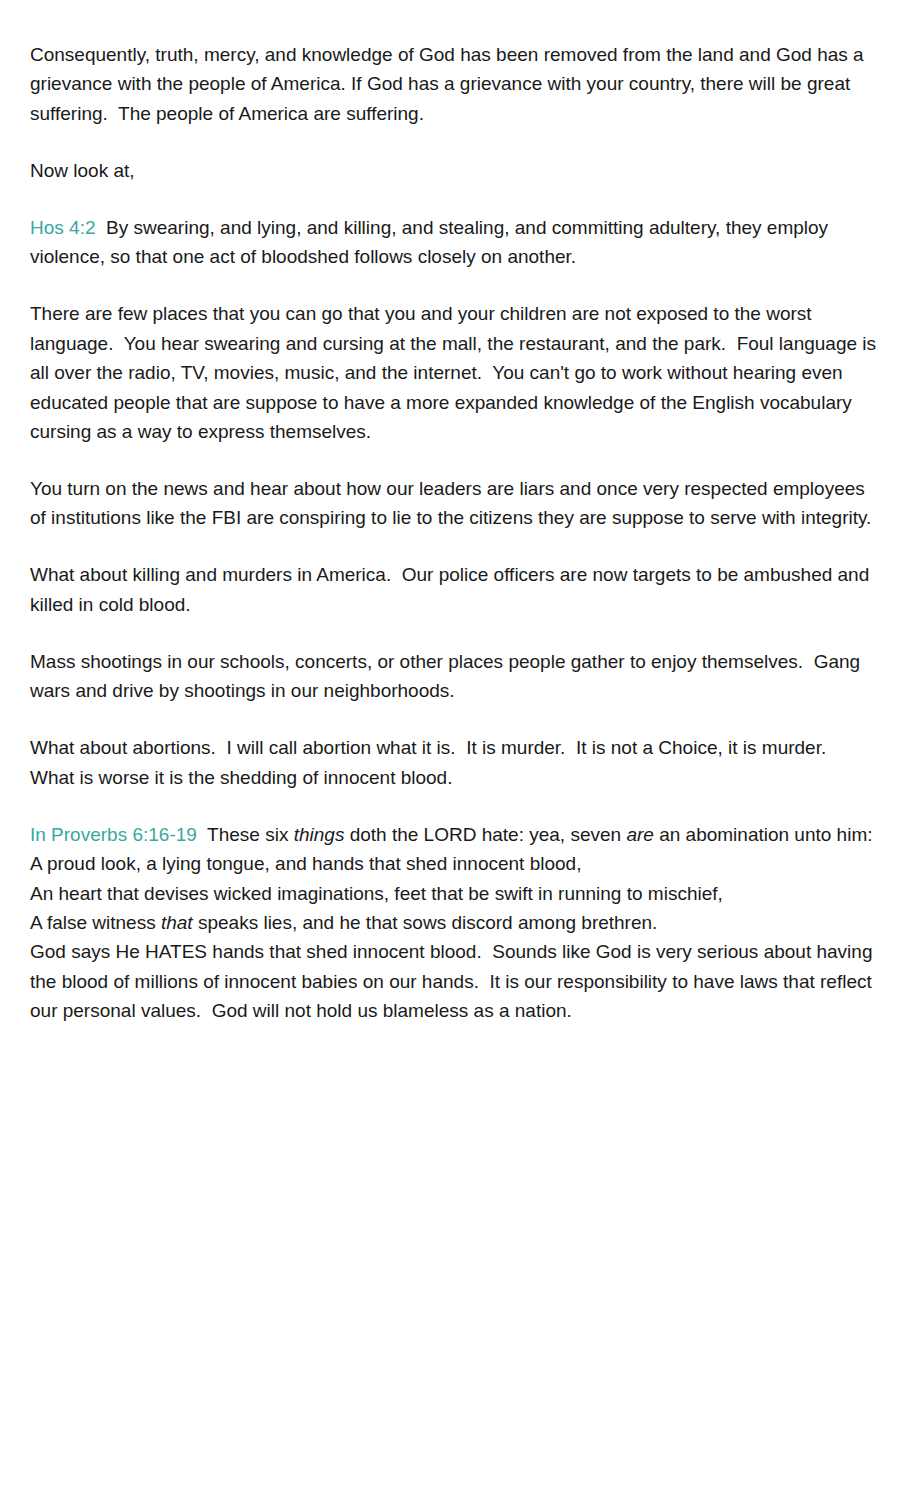Consequently, truth, mercy, and knowledge of God has been removed from the land and God has a grievance with the people of America. If God has a grievance with your country, there will be great suffering. The people of America are suffering.
Now look at,
Hos 4:2 By swearing, and lying, and killing, and stealing, and committing adultery, they employ violence, so that one act of bloodshed follows closely on another.
There are few places that you can go that you and your children are not exposed to the worst language. You hear swearing and cursing at the mall, the restaurant, and the park. Foul language is all over the radio, TV, movies, music, and the internet. You can't go to work without hearing even educated people that are suppose to have a more expanded knowledge of the English vocabulary cursing as a way to express themselves.
You turn on the news and hear about how our leaders are liars and once very respected employees of institutions like the FBI are conspiring to lie to the citizens they are suppose to serve with integrity.
What about killing and murders in America. Our police officers are now targets to be ambushed and killed in cold blood.
Mass shootings in our schools, concerts, or other places people gather to enjoy themselves. Gang wars and drive by shootings in our neighborhoods.
What about abortions. I will call abortion what it is. It is murder. It is not a Choice, it is murder. What is worse it is the shedding of innocent blood.
In Proverbs 6:16-19 These six things doth the LORD hate: yea, seven are an abomination unto him:
A proud look, a lying tongue, and hands that shed innocent blood,
An heart that devises wicked imaginations, feet that be swift in running to mischief,
A false witness that speaks lies, and he that sows discord among brethren.
God says He HATES hands that shed innocent blood. Sounds like God is very serious about having the blood of millions of innocent babies on our hands. It is our responsibility to have laws that reflect our personal values. God will not hold us blameless as a nation.